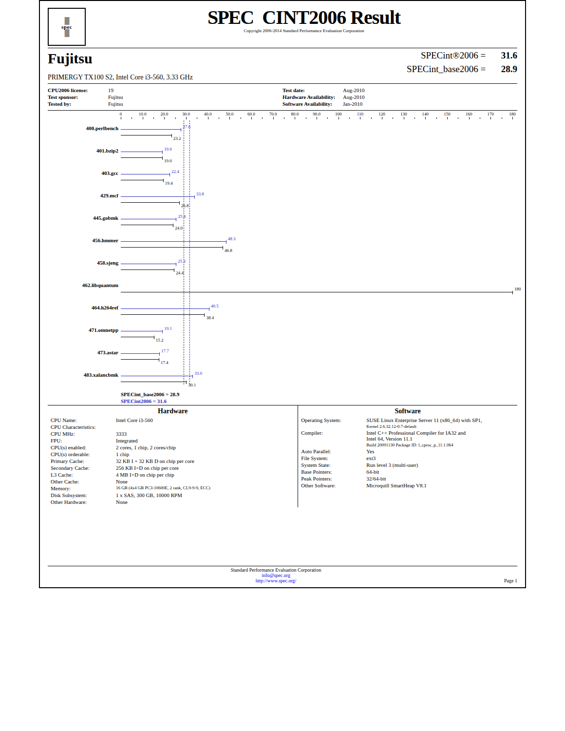||||
spec
||||
SPEC CINT2006 Result
Copyright 2006-2014 Standard Performance Evaluation Corporation
Fujitsu
PRIMERGY TX100 S2, Intel Core i3-560, 3.33 GHz
SPECint®2006 = 31.6
SPECint_base2006 = 28.9
| CPU2006 license: | 19 |
| Test sponsor: | Fujitsu |
| Tested by: | Fujitsu |
| Test date: | Aug-2010 |
| Hardware Availability: | Aug-2010 |
| Software Availability: | Jan-2010 |
0 10.0 20.0 30.0 40.0 50.0 60.0 70.0 80.0 90.0 100 110 120 130 140 150 160 170 180
400.perlbench
401.bzip2
403.gcc
429.mcf
445.gobmk
456.hmmer
458.sjeng
462.libquantum
464.h264ref
471.omnetpp
473.astar
483.xalancbmk
27.6
23.2
19.0
19.0
22.4
19.4
33.8
26.8
25.4
24.0
48.3
46.8
25.3
24.4
180
40.5
38.4
19.1
15.2
17.7
17.4
33.0
30.1
SPECint_base2006 = 28.9
SPECint2006 = 31.6
Hardware
| CPU Name: | Intel Core i3-560 |
| CPU Characteristics: | |
| CPU MHz: | 3333 |
| FPU: | Integrated |
| CPU(s) enabled: | 2 cores, 1 chip, 2 cores/chip |
| CPU(s) orderable: | 1 chip |
| Primary Cache: | 32 KB I + 32 KB D on chip per core |
| Secondary Cache: | 256 KB I+D on chip per core |
| L3 Cache: | 4 MB I+D on chip per chip |
| Other Cache: | None |
| Memory: | 16 GB (4x4 GB PC3-10600E, 2 rank, CL9-9-9, ECC) |
| Disk Subsystem: | 1 x SAS, 300 GB, 10000 RPM |
| Other Hardware: | None |
Software
| Operating System: | SUSE Linux Enterprise Server 11 (x86_64) with SP1, Kernel 2.6.32.12-0.7-default |
| Compiler: | Intel C++ Professional Compiler for IA32 and Intel 64, Version 11.1 Build 20091130 Package ID: l_cproc_p_11.1.064 |
| Auto Parallel: | Yes |
| File System: | ext3 |
| System State: | Run level 3 (multi-user) |
| Base Pointers: | 64-bit |
| Peak Pointers: | 32/64-bit |
| Other Software: | Microquill SmartHeap V8.1 |
Standard Performance Evaluation Corporation
info@spec.org
http://www.spec.org/
Page 1